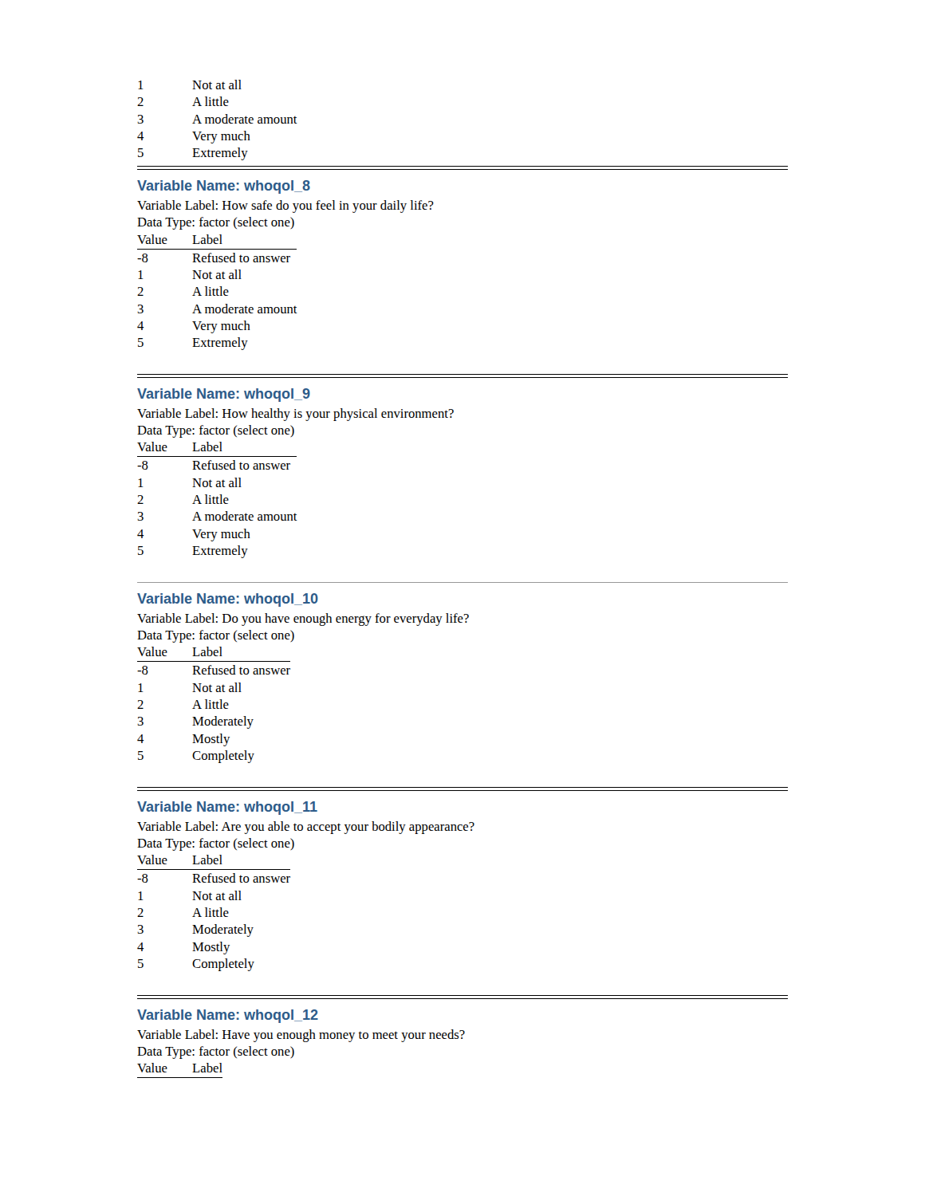| 1 | Not at all |
| 2 | A little |
| 3 | A moderate amount |
| 4 | Very much |
| 5 | Extremely |
Variable Name: whoqol_8
Variable Label: How safe do you feel in your daily life?
Data Type: factor (select one)
| Value | Label |
| --- | --- |
| -8 | Refused to answer |
| 1 | Not at all |
| 2 | A little |
| 3 | A moderate amount |
| 4 | Very much |
| 5 | Extremely |
Variable Name: whoqol_9
Variable Label: How healthy is your physical environment?
Data Type: factor (select one)
| Value | Label |
| --- | --- |
| -8 | Refused to answer |
| 1 | Not at all |
| 2 | A little |
| 3 | A moderate amount |
| 4 | Very much |
| 5 | Extremely |
Variable Name: whoqol_10
Variable Label: Do you have enough energy for everyday life?
Data Type: factor (select one)
| Value | Label |
| --- | --- |
| -8 | Refused to answer |
| 1 | Not at all |
| 2 | A little |
| 3 | Moderately |
| 4 | Mostly |
| 5 | Completely |
Variable Name: whoqol_11
Variable Label: Are you able to accept your bodily appearance?
Data Type: factor (select one)
| Value | Label |
| --- | --- |
| -8 | Refused to answer |
| 1 | Not at all |
| 2 | A little |
| 3 | Moderately |
| 4 | Mostly |
| 5 | Completely |
Variable Name: whoqol_12
Variable Label: Have you enough money to meet your needs?
Data Type: factor (select one)
| Value | Label |
| --- | --- |